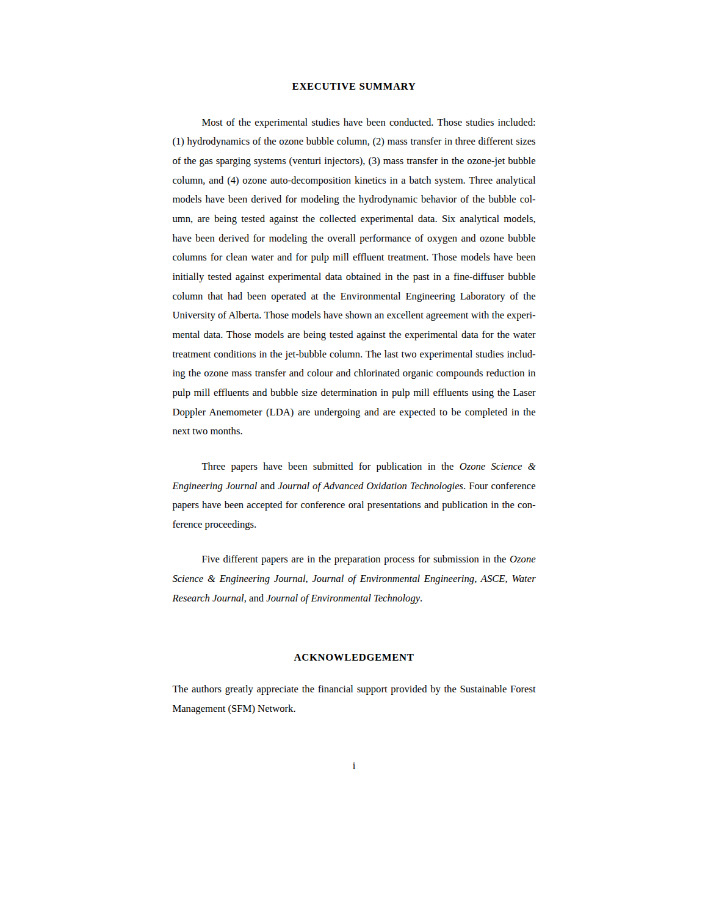EXECUTIVE SUMMARY
Most of the experimental studies have been conducted. Those studies included: (1) hydrodynamics of the ozone bubble column, (2) mass transfer in three different sizes of the gas sparging systems (venturi injectors), (3) mass transfer in the ozone-jet bubble column, and (4) ozone auto-decomposition kinetics in a batch system. Three analytical models have been derived for modeling the hydrodynamic behavior of the bubble column, are being tested against the collected experimental data. Six analytical models, have been derived for modeling the overall performance of oxygen and ozone bubble columns for clean water and for pulp mill effluent treatment. Those models have been initially tested against experimental data obtained in the past in a fine-diffuser bubble column that had been operated at the Environmental Engineering Laboratory of the University of Alberta. Those models have shown an excellent agreement with the experimental data. Those models are being tested against the experimental data for the water treatment conditions in the jet-bubble column. The last two experimental studies including the ozone mass transfer and colour and chlorinated organic compounds reduction in pulp mill effluents and bubble size determination in pulp mill effluents using the Laser Doppler Anemometer (LDA) are undergoing and are expected to be completed in the next two months.
Three papers have been submitted for publication in the Ozone Science & Engineering Journal and Journal of Advanced Oxidation Technologies. Four conference papers have been accepted for conference oral presentations and publication in the conference proceedings.
Five different papers are in the preparation process for submission in the Ozone Science & Engineering Journal, Journal of Environmental Engineering, ASCE, Water Research Journal, and Journal of Environmental Technology.
ACKNOWLEDGEMENT
The authors greatly appreciate the financial support provided by the Sustainable Forest Management (SFM) Network.
i